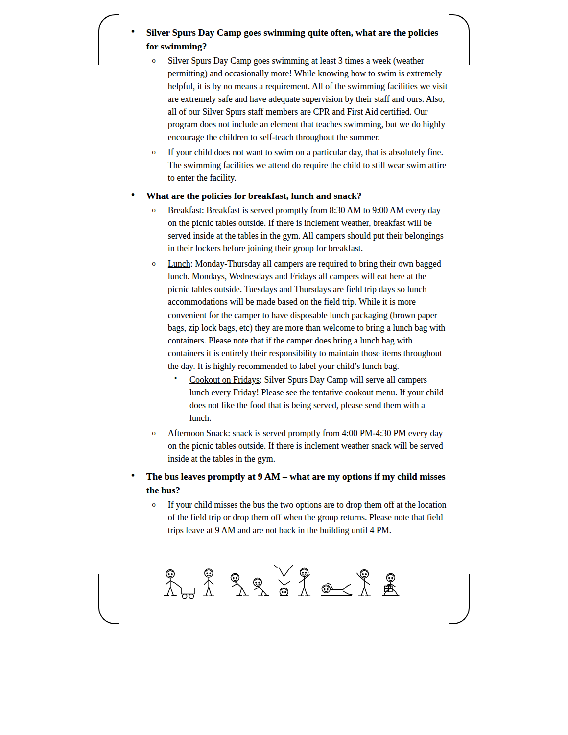Silver Spurs Day Camp goes swimming quite often, what are the policies for swimming?
Silver Spurs Day Camp goes swimming at least 3 times a week (weather permitting) and occasionally more! While knowing how to swim is extremely helpful, it is by no means a requirement. All of the swimming facilities we visit are extremely safe and have adequate supervision by their staff and ours. Also, all of our Silver Spurs staff members are CPR and First Aid certified. Our program does not include an element that teaches swimming, but we do highly encourage the children to self-teach throughout the summer.
If your child does not want to swim on a particular day, that is absolutely fine. The swimming facilities we attend do require the child to still wear swim attire to enter the facility.
What are the policies for breakfast, lunch and snack?
Breakfast: Breakfast is served promptly from 8:30 AM to 9:00 AM every day on the picnic tables outside. If there is inclement weather, breakfast will be served inside at the tables in the gym. All campers should put their belongings in their lockers before joining their group for breakfast.
Lunch: Monday-Thursday all campers are required to bring their own bagged lunch. Mondays, Wednesdays and Fridays all campers will eat here at the picnic tables outside. Tuesdays and Thursdays are field trip days so lunch accommodations will be made based on the field trip. While it is more convenient for the camper to have disposable lunch packaging (brown paper bags, zip lock bags, etc) they are more than welcome to bring a lunch bag with containers. Please note that if the camper does bring a lunch bag with containers it is entirely their responsibility to maintain those items throughout the day. It is highly recommended to label your child’s lunch bag.
Cookout on Fridays: Silver Spurs Day Camp will serve all campers lunch every Friday! Please see the tentative cookout menu. If your child does not like the food that is being served, please send them with a lunch.
Afternoon Snack: snack is served promptly from 4:00 PM-4:30 PM every day on the picnic tables outside. If there is inclement weather snack will be served inside at the tables in the gym.
The bus leaves promptly at 9 AM – what are my options if my child misses the bus?
If your child misses the bus the two options are to drop them off at the location of the field trip or drop them off when the group returns. Please note that field trips leave at 9 AM and are not back in the building until 4 PM.